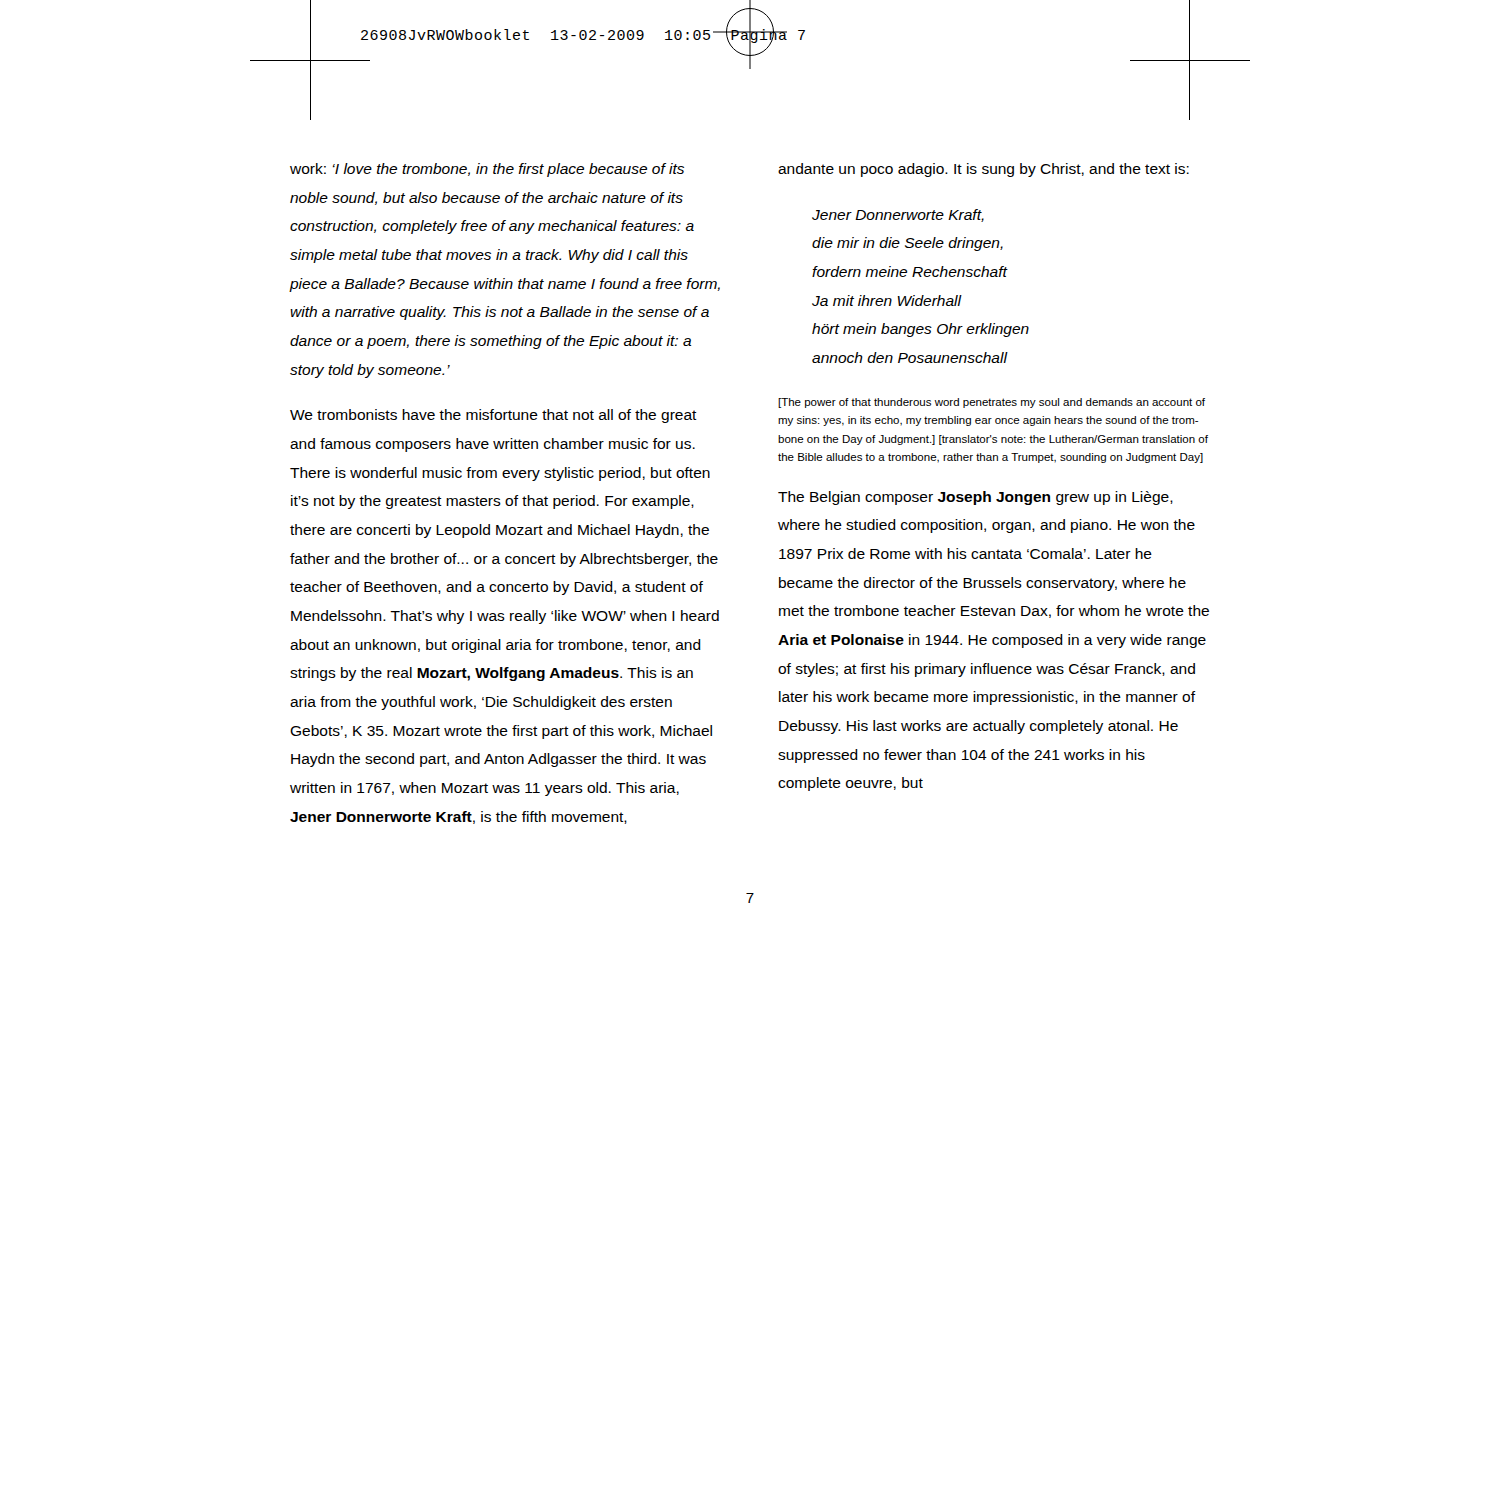26908JvRWOWbooklet 13-02-2009 10:05 Pagina 7
work: ‘I love the trombone, in the first place because of its noble sound, but also because of the archaic nature of its construction, completely free of any mechanical features: a simple metal tube that moves in a track. Why did I call this piece a Ballade? Because within that name I found a free form, with a narrative quality. This is not a Ballade in the sense of a dance or a poem, there is something of the Epic about it: a story told by someone.’
We trombonists have the misfortune that not all of the great and famous composers have written chamber music for us. There is wonderful music from every stylistic period, but often it’s not by the greatest masters of that period. For example, there are concerti by Leopold Mozart and Michael Haydn, the father and the brother of... or a concert by Albrechtsberger, the teacher of Beethoven, and a concerto by David, a student of Mendelssohn. That’s why I was really ‘like WOW’ when I heard about an unknown, but original aria for trombone, tenor, and strings by the real Mozart, Wolfgang Amadeus. This is an aria from the youthful work, ‘Die Schuldigkeit des ersten Gebots’, K 35. Mozart wrote the first part of this work, Michael Haydn the second part, and Anton Adlgasser the third. It was written in 1767, when Mozart was 11 years old. This aria, Jener Donnerworte Kraft, is the fifth movement,
andante un poco adagio. It is sung by Christ, and the text is:
Jener Donnerworte Kraft,
die mir in die Seele dringen,
fordern meine Rechenschaft
Ja mit ihren Widerhall
hört mein banges Ohr erklingen
annoch den Posaunenschall
[The power of that thunderous word penetrates my soul and demands an account of my sins: yes, in its echo, my trembling ear once again hears the sound of the trom-bone on the Day of Judgment.] [translator's note: the Lutheran/German translation of the Bible alludes to a trombone, rather than a Trumpet, sounding on Judgment Day]
The Belgian composer Joseph Jongen grew up in Liège, where he studied composition, organ, and piano. He won the 1897 Prix de Rome with his cantata ‘Comala’. Later he became the director of the Brussels conservatory, where he met the trombone teacher Estevan Dax, for whom he wrote the Aria et Polonaise in 1944. He composed in a very wide range of styles; at first his primary influence was César Franck, and later his work became more impressionistic, in the manner of Debussy. His last works are actually completely atonal. He suppressed no fewer than 104 of the 241 works in his complete oeuvre, but
7